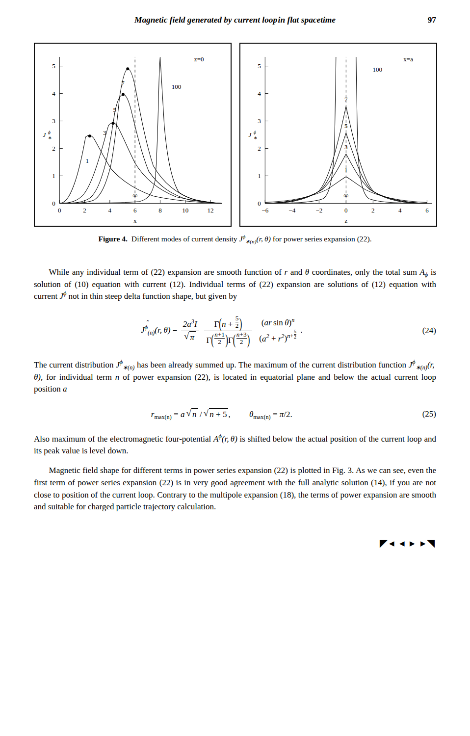Magnetic field generated by current loop in flat spacetime
97
0 1 2 3 4 5 0 2 4 6 8 10 12 x J ϕ ∗ z=0 ∞ 1 3 5 7 100
0 1 2 3 4 5 −6 −4 −2 0 2 4 6 z J ϕ ∗ x=a ∞ 1 3 5 7 100
Figure 4. Different modes of current density Jϕ∗(n)(r, θ) for power series expansion (22).
While any individual term of (22) expansion are smooth function of r and θ coordinates, only the total sum Aϕ is solution of (10) equation with current (12). Individual terms of (22) expansion are solutions of (12) equation with current Jϕ not in thin steep delta function shape, but given by
̂Jϕ(n)(r, θ) = 2a3I π Γ(n + 52) Γ(n+12) Γ(n+32) (ar sin θ)n (a2 + r2)n+52 .
(24)
The current distribution Jϕ∗(n) has been already summed up. The maximum of the current distribution function Jϕ∗(n)(r, θ), for individual term n of power expansion (22), is located in equatorial plane and below the actual current loop position a
rmax(n) = a n / n + 5,   θmax(n) = π/2.
(25)
Also maximum of the electromagnetic four-potential Aϕ(r, θ) is shifted below the actual position of the current loop and its peak value is level down.
Magnetic field shape for different terms in power series expansion (22) is plotted in Fig. 3. As we can see, even the first term of power series expansion (22) is in very good agreement with the full analytic solution (14), if you are not close to position of the current loop. Contrary to the multipole expansion (18), the terms of power expansion are smooth and suitable for charged particle trajectory calculation.
◤◂ ◂ ▸ ▸◥